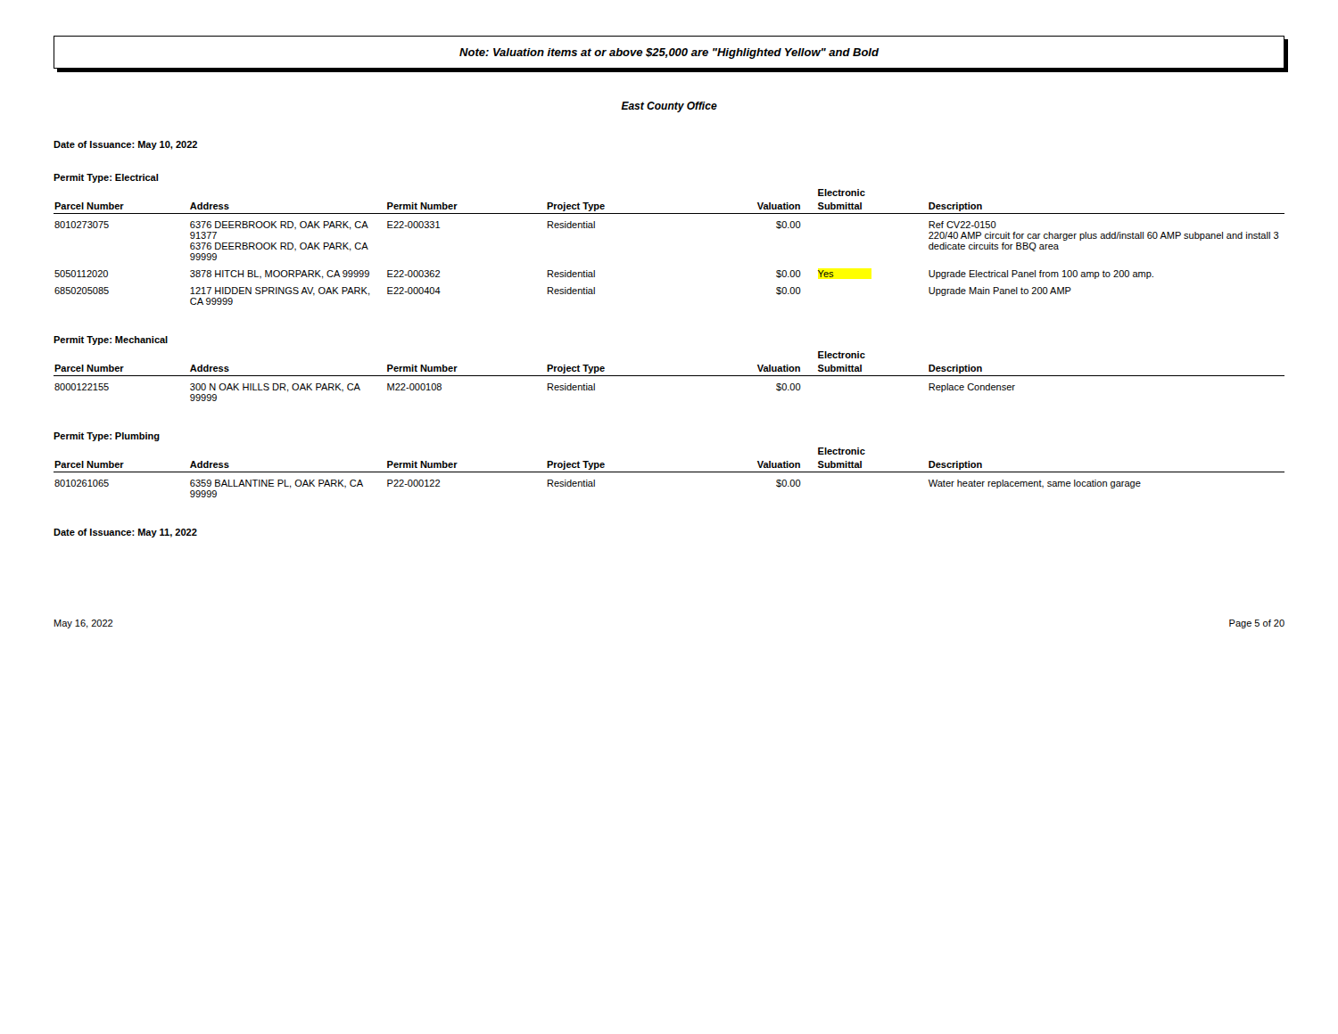Note: Valuation items at or above $25,000 are "Highlighted Yellow" and Bold
East County Office
Date of Issuance: May 10, 2022
Permit Type: Electrical
| | Electronic | |
| --- | --- | --- |
| Parcel Number | Address | Permit Number | Project Type | Valuation | Submittal | Description |
| 8010273075 | 6376 DEERBROOK RD, OAK PARK, CA 91377 6376 DEERBROOK RD, OAK PARK, CA 99999 | E22-000331 | Residential | $0.00 | | Ref CV22-0150 220/40 AMP circuit for car charger plus add/install 60 AMP subpanel and install 3 dedicate circuits for BBQ area |
| 5050112020 | 3878 HITCH BL, MOORPARK, CA 99999 | E22-000362 | Residential | $0.00 | Yes | Upgrade Electrical Panel from 100 amp to 200 amp. |
| 6850205085 | 1217 HIDDEN SPRINGS AV, OAK PARK, CA 99999 | E22-000404 | Residential | $0.00 | | Upgrade Main Panel to 200 AMP |
Permit Type: Mechanical
| | Electronic | |
| --- | --- | --- |
| Parcel Number | Address | Permit Number | Project Type | Valuation | Submittal | Description |
| 8000122155 | 300 N OAK HILLS DR, OAK PARK, CA 99999 | M22-000108 | Residential | $0.00 | | Replace Condenser |
Permit Type: Plumbing
| | Electronic | |
| --- | --- | --- |
| Parcel Number | Address | Permit Number | Project Type | Valuation | Submittal | Description |
| 8010261065 | 6359 BALLANTINE PL, OAK PARK, CA 99999 | P22-000122 | Residential | $0.00 | | Water heater replacement, same location garage |
Date of Issuance: May 11, 2022
May 16, 2022 Page 5 of 20